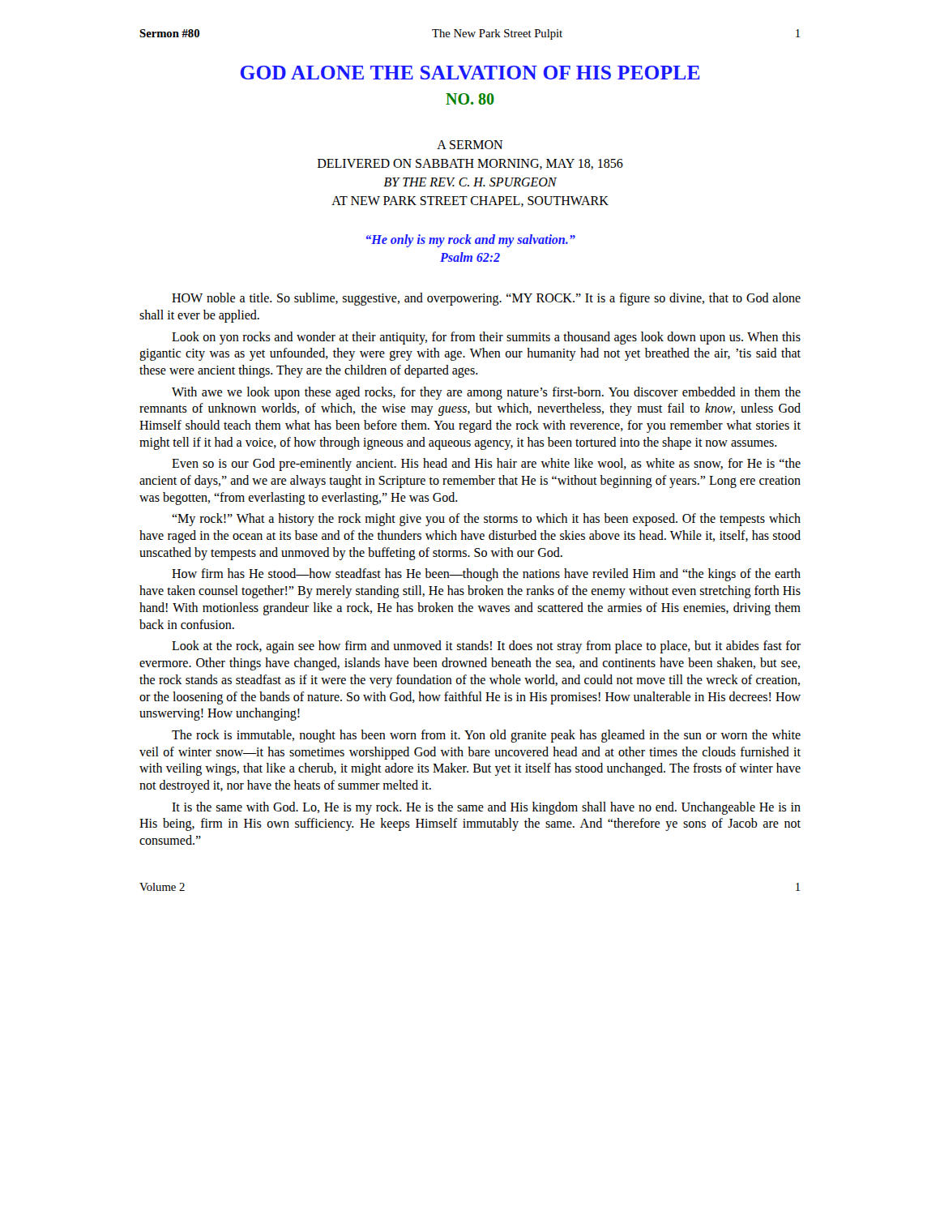Sermon #80 The New Park Street Pulpit 1
GOD ALONE THE SALVATION OF HIS PEOPLE
NO. 80
A SERMON
DELIVERED ON SABBATH MORNING, MAY 18, 1856
BY THE REV. C. H. SPURGEON
AT NEW PARK STREET CHAPEL, SOUTHWARK
“He only is my rock and my salvation.”
Psalm 62:2
HOW noble a title. So sublime, suggestive, and overpowering. “MY ROCK.” It is a figure so divine, that to God alone shall it ever be applied.
Look on yon rocks and wonder at their antiquity, for from their summits a thousand ages look down upon us. When this gigantic city was as yet unfounded, they were grey with age. When our humanity had not yet breathed the air, ’tis said that these were ancient things. They are the children of departed ages.
With awe we look upon these aged rocks, for they are among nature’s first-born. You discover embedded in them the remnants of unknown worlds, of which, the wise may guess, but which, nevertheless, they must fail to know, unless God Himself should teach them what has been before them. You regard the rock with reverence, for you remember what stories it might tell if it had a voice, of how through igneous and aqueous agency, it has been tortured into the shape it now assumes.
Even so is our God pre-eminently ancient. His head and His hair are white like wool, as white as snow, for He is “the ancient of days,” and we are always taught in Scripture to remember that He is “without beginning of years.” Long ere creation was begotten, “from everlasting to everlasting,” He was God.
“My rock!” What a history the rock might give you of the storms to which it has been exposed. Of the tempests which have raged in the ocean at its base and of the thunders which have disturbed the skies above its head. While it, itself, has stood unscathed by tempests and unmoved by the buffeting of storms. So with our God.
How firm has He stood—how steadfast has He been—though the nations have reviled Him and “the kings of the earth have taken counsel together!” By merely standing still, He has broken the ranks of the enemy without even stretching forth His hand! With motionless grandeur like a rock, He has broken the waves and scattered the armies of His enemies, driving them back in confusion.
Look at the rock, again see how firm and unmoved it stands! It does not stray from place to place, but it abides fast for evermore. Other things have changed, islands have been drowned beneath the sea, and continents have been shaken, but see, the rock stands as steadfast as if it were the very foundation of the whole world, and could not move till the wreck of creation, or the loosening of the bands of nature. So with God, how faithful He is in His promises! How unalterable in His decrees! How unswerving! How unchanging!
The rock is immutable, nought has been worn from it. Yon old granite peak has gleamed in the sun or worn the white veil of winter snow—it has sometimes worshipped God with bare uncovered head and at other times the clouds furnished it with veiling wings, that like a cherub, it might adore its Maker. But yet it itself has stood unchanged. The frosts of winter have not destroyed it, nor have the heats of summer melted it.
It is the same with God. Lo, He is my rock. He is the same and His kingdom shall have no end. Unchangeable He is in His being, firm in His own sufficiency. He keeps Himself immutably the same. And “therefore ye sons of Jacob are not consumed.”
Volume 2 1